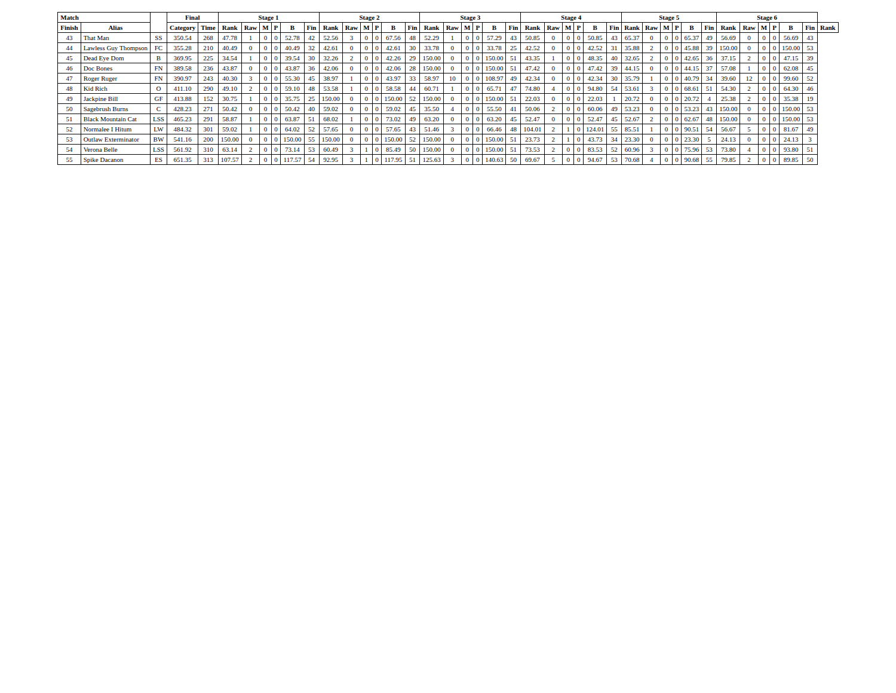| Match | | Final | Stage 1 | Stage 2 | Stage 3 | Stage 4 | Stage 5 | Stage 6 |
| --- | --- | --- | --- | --- | --- | --- | --- | --- |
| Finish | Alias | Category | Time | Rank | Raw | M | P | B | Fin | Rank | Raw | M | P | B | Fin | Rank | Raw | M | P | B | Fin | Rank | Raw | M | P | B | Fin | Rank | Raw | M | P | B | Fin | Rank | Raw | M | P | B | Fin | Rank |
| 43 | That Man | SS | 350.54 | 268 | 47.78 | 1 | 0 | 0 | 52.78 | 42 | 52.56 | 3 | 0 | 0 | 67.56 | 48 | 52.29 | 1 | 0 | 0 | 57.29 | 43 | 50.85 | 0 | 0 | 0 | 50.85 | 43 | 65.37 | 0 | 0 | 0 | 65.37 | 49 | 56.69 | 0 | 0 | 0 | 56.69 | 43 |
| 44 | Lawless Guy Thompson | FC | 355.28 | 210 | 40.49 | 0 | 0 | 0 | 40.49 | 32 | 42.61 | 0 | 0 | 0 | 42.61 | 30 | 33.78 | 0 | 0 | 0 | 33.78 | 25 | 42.52 | 0 | 0 | 0 | 42.52 | 31 | 35.88 | 2 | 0 | 0 | 45.88 | 39 | 150.00 | 0 | 0 | 0 | 150.00 | 53 |
| 45 | Dead Eye Dom | B | 369.95 | 225 | 34.54 | 1 | 0 | 0 | 39.54 | 30 | 32.26 | 2 | 0 | 0 | 42.26 | 29 | 150.00 | 0 | 0 | 0 | 150.00 | 51 | 43.35 | 1 | 0 | 0 | 48.35 | 40 | 32.65 | 2 | 0 | 0 | 42.65 | 36 | 37.15 | 2 | 0 | 0 | 47.15 | 39 |
| 46 | Doc Bones | FN | 389.58 | 236 | 43.87 | 0 | 0 | 0 | 43.87 | 36 | 42.06 | 0 | 0 | 0 | 42.06 | 28 | 150.00 | 0 | 0 | 0 | 150.00 | 51 | 47.42 | 0 | 0 | 0 | 47.42 | 39 | 44.15 | 0 | 0 | 0 | 44.15 | 37 | 57.08 | 1 | 0 | 0 | 62.08 | 45 |
| 47 | Roger Ruger | FN | 390.97 | 243 | 40.30 | 3 | 0 | 0 | 55.30 | 45 | 38.97 | 1 | 0 | 0 | 43.97 | 33 | 58.97 | 10 | 0 | 0 | 108.97 | 49 | 42.34 | 0 | 0 | 0 | 42.34 | 30 | 35.79 | 1 | 0 | 0 | 40.79 | 34 | 39.60 | 12 | 0 | 0 | 99.60 | 52 |
| 48 | Kid Rich | O | 411.10 | 290 | 49.10 | 2 | 0 | 0 | 59.10 | 48 | 53.58 | 1 | 0 | 0 | 58.58 | 44 | 60.71 | 1 | 0 | 0 | 65.71 | 47 | 74.80 | 4 | 0 | 0 | 94.80 | 54 | 53.61 | 3 | 0 | 0 | 68.61 | 51 | 54.30 | 2 | 0 | 0 | 64.30 | 46 |
| 49 | Jackpine Bill | GF | 413.88 | 152 | 30.75 | 1 | 0 | 0 | 35.75 | 25 | 150.00 | 0 | 0 | 0 | 150.00 | 52 | 150.00 | 0 | 0 | 0 | 150.00 | 51 | 22.03 | 0 | 0 | 0 | 22.03 | 1 | 20.72 | 0 | 0 | 0 | 20.72 | 4 | 25.38 | 2 | 0 | 0 | 35.38 | 19 |
| 50 | Sagebrush Burns | C | 428.23 | 271 | 50.42 | 0 | 0 | 0 | 50.42 | 40 | 59.02 | 0 | 0 | 0 | 59.02 | 45 | 35.50 | 4 | 0 | 0 | 55.50 | 41 | 50.06 | 2 | 0 | 0 | 60.06 | 49 | 53.23 | 0 | 0 | 0 | 53.23 | 43 | 150.00 | 0 | 0 | 0 | 150.00 | 53 |
| 51 | Black Mountain Cat | LSS | 465.23 | 291 | 58.87 | 1 | 0 | 0 | 63.87 | 51 | 68.02 | 1 | 0 | 0 | 73.02 | 49 | 63.20 | 0 | 0 | 0 | 63.20 | 45 | 52.47 | 0 | 0 | 0 | 52.47 | 45 | 52.67 | 2 | 0 | 0 | 62.67 | 48 | 150.00 | 0 | 0 | 0 | 150.00 | 53 |
| 52 | Normalee I Hitum | LW | 484.32 | 301 | 59.02 | 1 | 0 | 0 | 64.02 | 52 | 57.65 | 0 | 0 | 0 | 57.65 | 43 | 51.46 | 3 | 0 | 0 | 66.46 | 48 | 104.01 | 2 | 1 | 0 | 124.01 | 55 | 85.51 | 1 | 0 | 0 | 90.51 | 54 | 56.67 | 5 | 0 | 0 | 81.67 | 49 |
| 53 | Outlaw Exterminator | BW | 541.16 | 200 | 150.00 | 0 | 0 | 0 | 150.00 | 55 | 150.00 | 0 | 0 | 0 | 150.00 | 52 | 150.00 | 0 | 0 | 0 | 150.00 | 51 | 23.73 | 2 | 1 | 0 | 43.73 | 34 | 23.30 | 0 | 0 | 0 | 23.30 | 5 | 24.13 | 0 | 0 | 0 | 24.13 | 3 |
| 54 | Verona Belle | LSS | 561.92 | 310 | 63.14 | 2 | 0 | 0 | 73.14 | 53 | 60.49 | 3 | 1 | 0 | 85.49 | 50 | 150.00 | 0 | 0 | 0 | 150.00 | 51 | 73.53 | 2 | 0 | 0 | 83.53 | 52 | 60.96 | 3 | 0 | 0 | 75.96 | 53 | 73.80 | 4 | 0 | 0 | 93.80 | 51 |
| 55 | Spike Dacanon | ES | 651.35 | 313 | 107.57 | 2 | 0 | 0 | 117.57 | 54 | 92.95 | 3 | 1 | 0 | 117.95 | 51 | 125.63 | 3 | 0 | 0 | 140.63 | 50 | 69.67 | 5 | 0 | 0 | 94.67 | 53 | 70.68 | 4 | 0 | 0 | 90.68 | 55 | 79.85 | 2 | 0 | 0 | 89.85 | 50 |